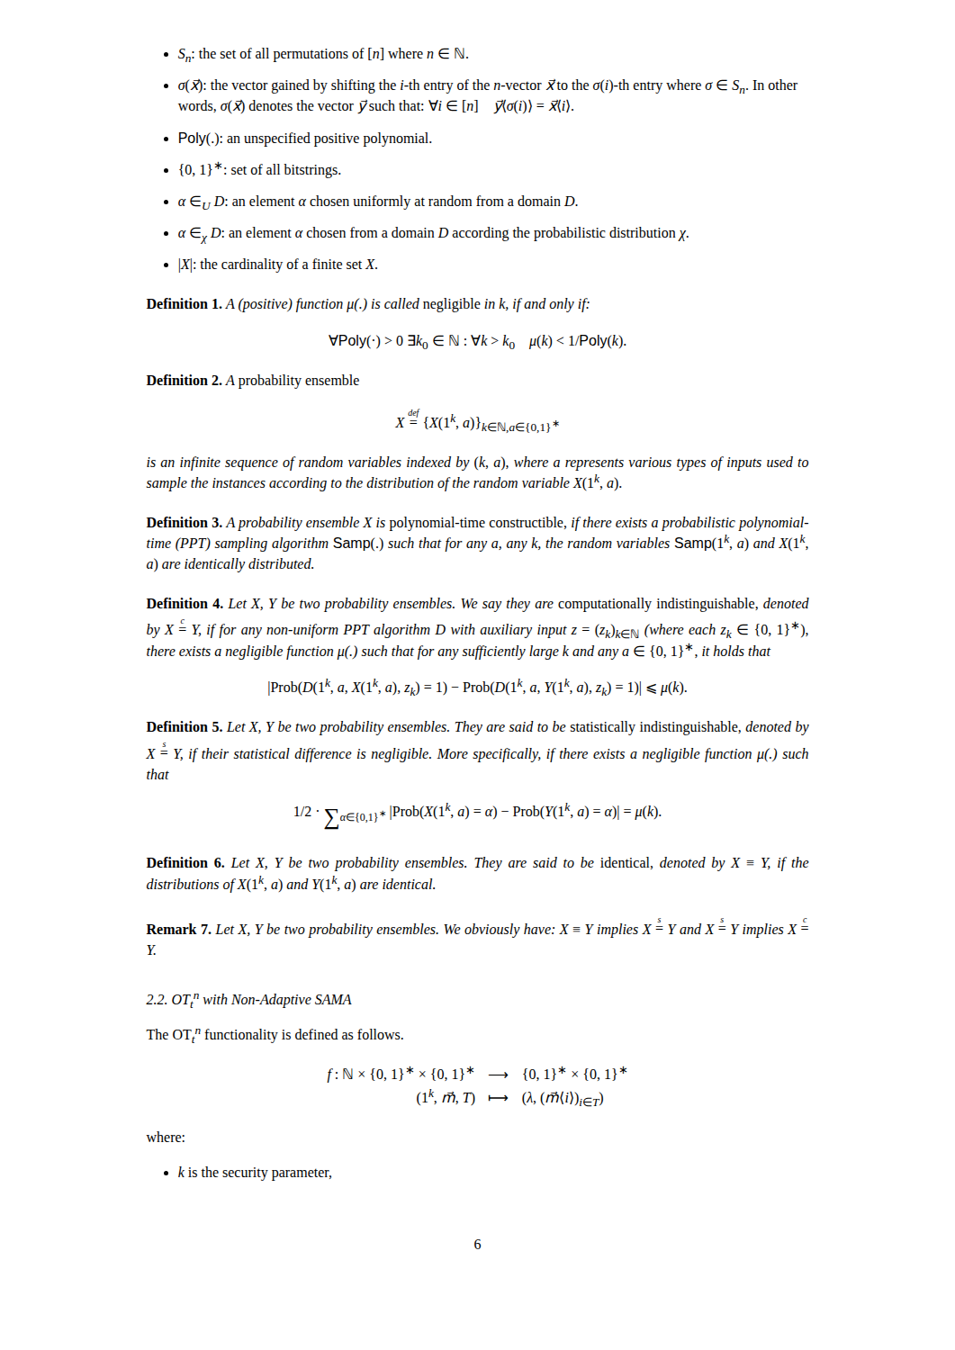Sn: the set of all permutations of [n] where n ∈ ℕ.
σ(x⃗): the vector gained by shifting the i-th entry of the n-vector x⃗ to the σ(i)-th entry where σ ∈ Sn. In other words, σ(x⃗) denotes the vector y⃗ such that: ∀i ∈ [n] y⃗⟨σ(i)⟩ = x⃗⟨i⟩.
Poly(.): an unspecified positive polynomial.
{0, 1}∗: set of all bitstrings.
α ∈U D: an element α chosen uniformly at random from a domain D.
α ∈χ D: an element α chosen from a domain D according the probabilistic distribution χ.
|X|: the cardinality of a finite set X.
Definition 1. A (positive) function μ(.) is called negligible in k, if and only if:
∀Poly(·) > 0 ∃k0 ∈ ℕ : ∀k > k0 μ(k) < 1/Poly(k).
Definition 2. A probability ensemble
X def= {X(1k, a)}k∈ℕ,a∈{0,1}∗
is an infinite sequence of random variables indexed by (k, a), where a represents various types of inputs used to sample the instances according to the distribution of the random variable X(1k, a).
Definition 3. A probability ensemble X is polynomial-time constructible, if there exists a probabilistic polynomial-time (PPT) sampling algorithm Samp(.) such that for any a, any k, the random variables Samp(1k, a) and X(1k, a) are identically distributed.
Definition 4. Let X, Y be two probability ensembles. We say they are computationally indistinguishable, denoted by X c= Y, if for any non-uniform PPT algorithm D with auxiliary input z = (zk)k∈ℕ (where each zk ∈ {0, 1}∗), there exists a negligible function μ(.) such that for any sufficiently large k and any a ∈ {0, 1}∗, it holds that
|Prob(D(1k, a, X(1k, a), zk) = 1) − Prob(D(1k, a, Y(1k, a), zk) = 1)| ⩽ μ(k).
Definition 5. Let X, Y be two probability ensembles. They are said to be statistically indistinguishable, denoted by X s= Y, if their statistical difference is negligible. More specifically, if there exists a negligible function μ(.) such that
1/2 · ∑α∈{0,1}∗ |Prob(X(1k, a) = α) − Prob(Y(1k, a) = α)| = μ(k).
Definition 6. Let X, Y be two probability ensembles. They are said to be identical, denoted by X ≡ Y, if the distributions of X(1k, a) and Y(1k, a) are identical.
Remark 7. Let X, Y be two probability ensembles. We obviously have: X ≡ Y implies X s= Y and X s= Y implies X c= Y.
2.2. OTtn with Non-Adaptive SAMA
The OTtn functionality is defined as follows.
| f : ℕ × {0, 1} ∗ × {0, 1} ∗ | ⟶ | {0, 1} ∗ × {0, 1} ∗ |
| (1 k , m⃗ , T ) | ⟼ | ( λ , ( m⃗ ⟨ i ⟩) i ∈ T ) |
where:
k is the security parameter,
6